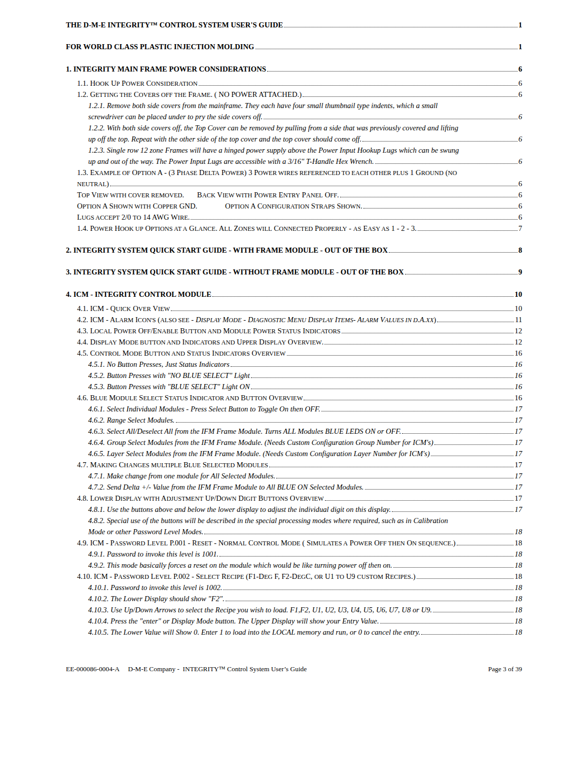THE D-M-E INTEGRITY™ CONTROL SYSTEM USER'S GUIDE 1
FOR WORLD CLASS PLASTIC INJECTION MOLDING 1
1. INTEGRITY MAIN FRAME POWER CONSIDERATIONS 6
1.1. HOOK UP POWER CONSIDERATION 6
1.2. GETTING THE COVERS OFF THE FRAME. ( NO POWER ATTACHED.) 6
1.2.1. Remove both side covers from the mainframe. They each have four small thumbnail type indents, which a small
screwdriver can be placed under to pry the side covers off. 6
1.2.2. With both side covers off, the Top Cover can be removed by pulling from a side that was previously covered and lifting
up off the top. Repeat with the other side of the top cover and the top cover should come off. 6
1.2.3. Single row 12 zone Frames will have a hinged power supply above the Power Input Hookup Lugs which can be swung
up and out of the way. The Power Input Lugs are accessible with a 3/16" T-Handle Hex Wrench. 6
1.3. EXAMPLE OF OPTION A - (3 PHASE DELTA POWER) 3 POWER WIRES REFERENCED TO EACH OTHER PLUS 1 GROUND (NO
NEUTRAL) 6
TOP VIEW WITH COVER REMOVED. BACK VIEW WITH POWER ENTRY PANEL OFF. 6
OPTION A SHOWN WITH COPPER GND. OPTION A CONFIGURATION STRAPS SHOWN. 6
LUGS ACCEPT 2/0 TO 14 AWG WIRE. 6
1.4. POWER HOOK UP OPTIONS AT A GLANCE. ALL ZONES WILL CONNECTED PROPERLY - AS EASY AS 1 - 2 - 3. 7
2. INTEGRITY SYSTEM QUICK START GUIDE - WITH FRAME MODULE - OUT OF THE BOX 8
3. INTEGRITY SYSTEM QUICK START GUIDE - WITHOUT FRAME MODULE - OUT OF THE BOX 9
4. ICM - INTEGRITY CONTROL MODULE 10
4.1. ICM - QUICK OVER VIEW 10
4.2. ICM - ALARM ICON'S (ALSO SEE - DISPLAY MODE - DIAGNOSTIC MENU DISPLAY ITEMS- ALARM VALUES IN D.A.XX) 11
4.3. LOCAL POWER OFF/ENABLE BUTTON AND MODULE POWER STATUS INDICATORS 12
4.4. DISPLAY MODE BUTTON AND INDICATORS AND UPPER DISPLAY OVERVIEW. 12
4.5. CONTROL MODE BUTTON AND STATUS INDICATORS OVERVIEW 16
4.5.1. No Button Presses, Just Status Indicators 16
4.5.2. Button Presses with "NO BLUE SELECT" Light 16
4.5.3. Button Presses with "BLUE SELECT" Light ON 16
4.6. BLUE MODULE SELECT STATUS INDICATOR AND BUTTON OVERVIEW 16
4.6.1. Select Individual Modules - Press Select Button to Toggle On then OFF. 17
4.6.2. Range Select Modules. 17
4.6.3. Select All/Deselect All from the IFM Frame Module. Turns ALL Modules BLUE LEDS ON or OFF. 17
4.6.4. Group Select Modules from the IFM Frame Module. (Needs Custom Configuration Group Number for ICM's) 17
4.6.5. Layer Select Modules from the IFM Frame Module. (Needs Custom Configuration Layer Number for ICM's) 17
4.7. MAKING CHANGES MULTIPLE BLUE SELECTED MODULES 17
4.7.1. Make change from one module for All Selected Modules. 17
4.7.2. Send Delta +/- Value from the IFM Frame Module to All BLUE ON Selected Modules. 17
4.8. LOWER DISPLAY WITH ADJUSTMENT UP/DOWN DIGIT BUTTONS OVERVIEW 17
4.8.1. Use the buttons above and below the lower display to adjust the individual digit on this display. 17
4.8.2. Special use of the buttons will be described in the special processing modes where required, such as in Calibration
Mode or other Password Level Modes. 18
4.9. ICM - PASSWORD LEVEL P.001 - RESET - NORMAL CONTROL MODE ( SIMULATES A POWER OFF THEN ON SEQUENCE.) 18
4.9.1. Password to invoke this level is 1001. 18
4.9.2. This mode basically forces a reset on the module which would be like turning power off then on. 18
4.10. ICM - PASSWORD LEVEL P.002 - SELECT RECIPE (F1-DEG F, F2-DEGC, OR U1 TO U9 CUSTOM RECIPES.) 18
4.10.1. Password to invoke this level is 1002. 18
4.10.2. The Lower Display should show "F2". 18
4.10.3. Use Up/Down Arrows to select the Recipe you wish to load. F1,F2, U1, U2, U3, U4, U5, U6, U7, U8 or U9. 18
4.10.4. Press the "enter" or Display Mode button. The Upper Display will show your Entry Value. 18
4.10.5. The Lower Value will Show 0. Enter 1 to load into the LOCAL memory and run, or 0 to cancel the entry. 18
EE-000086-0004-A D-M-E Company - INTEGRITY™ Control System User’s Guide
Page 3 of 39